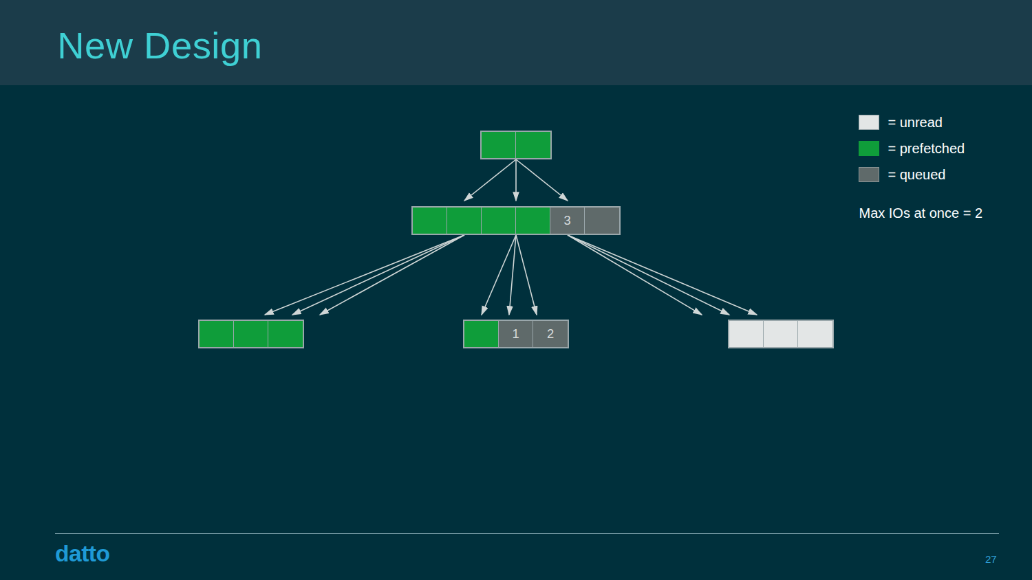New Design
= unread
= prefetched
= queued
Max IOs at once = 2
3
1
2
datto
27